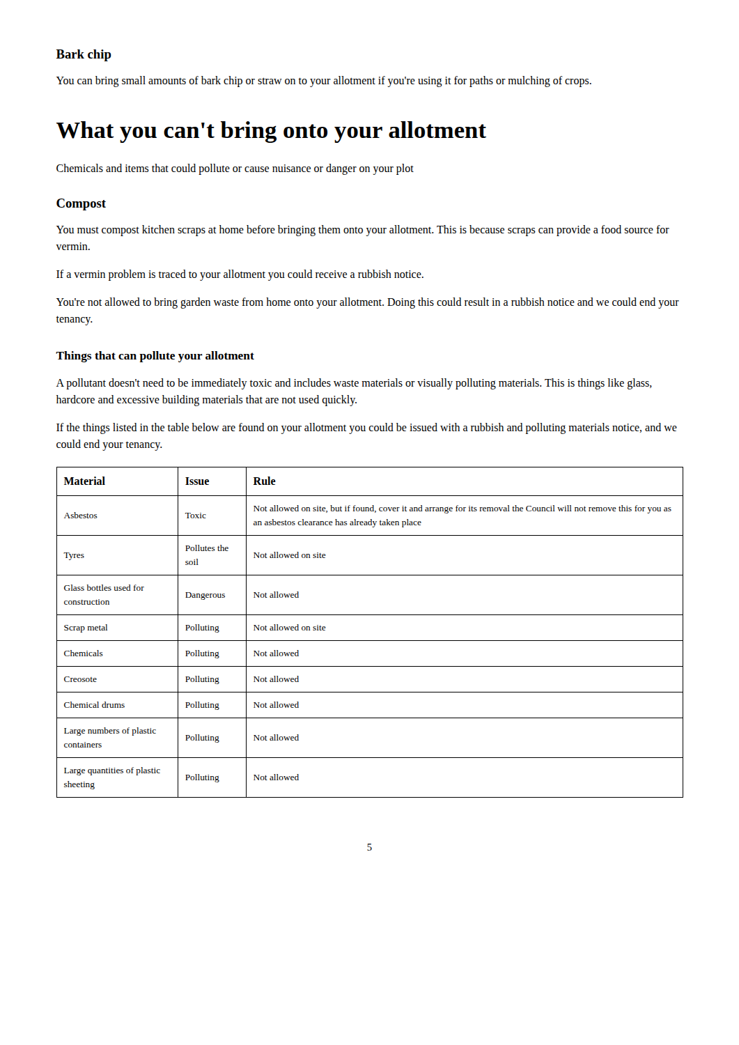Bark chip
You can bring small amounts of bark chip or straw on to your allotment if you're using it for paths or mulching of crops.
What you can't bring onto your allotment
Chemicals and items that could pollute or cause nuisance or danger on your plot
Compost
You must compost kitchen scraps at home before bringing them onto your allotment. This is because scraps can provide a food source for vermin.
If a vermin problem is traced to your allotment you could receive a rubbish notice.
You're not allowed to bring garden waste from home onto your allotment. Doing this could result in a rubbish notice and we could end your tenancy.
Things that can pollute your allotment
A pollutant doesn't need to be immediately toxic and includes waste materials or visually polluting materials. This is things like glass, hardcore and excessive building materials that are not used quickly.
If the things listed in the table below are found on your allotment you could be issued with a rubbish and polluting materials notice, and we could end your tenancy.
| Material | Issue | Rule |
| --- | --- | --- |
| Asbestos | Toxic | Not allowed on site, but if found, cover it and arrange for its removal the Council will not remove this for you as an asbestos clearance has already taken place |
| Tyres | Pollutes the soil | Not allowed on site |
| Glass bottles used for construction | Dangerous | Not allowed |
| Scrap metal | Polluting | Not allowed on site |
| Chemicals | Polluting | Not allowed |
| Creosote | Polluting | Not allowed |
| Chemical drums | Polluting | Not allowed |
| Large numbers of plastic containers | Polluting | Not allowed |
| Large quantities of plastic sheeting | Polluting | Not allowed |
5